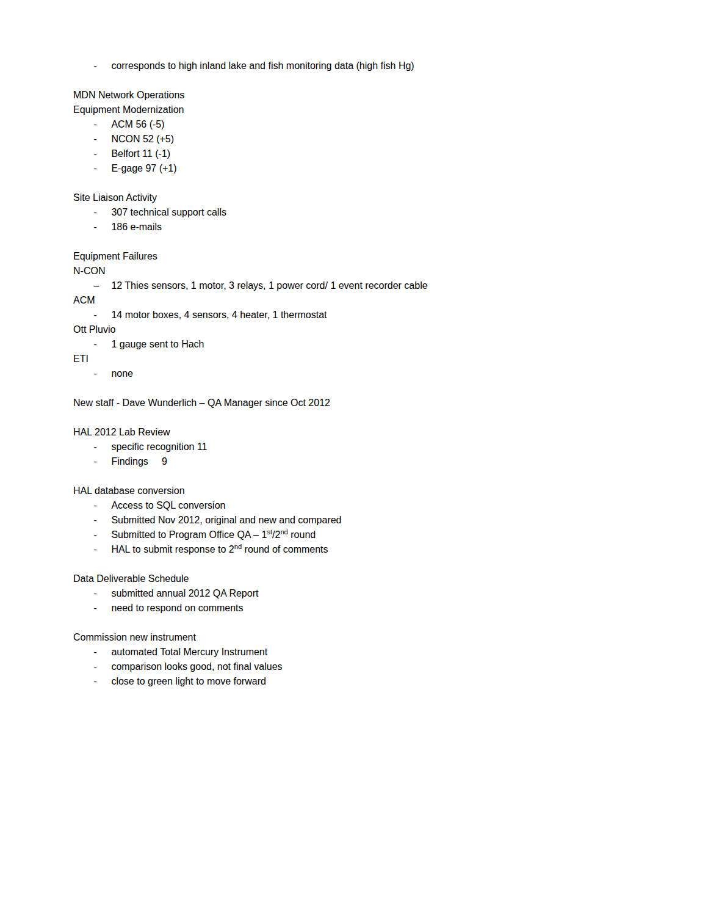corresponds to high inland lake and fish monitoring data (high fish Hg)
MDN Network Operations
Equipment Modernization
ACM 56 (-5)
NCON 52 (+5)
Belfort 11 (-1)
E-gage 97 (+1)
Site Liaison Activity
307 technical support calls
186 e-mails
Equipment Failures
N-CON
12 Thies sensors, 1 motor, 3 relays, 1 power cord/ 1 event recorder cable
ACM
14 motor boxes, 4 sensors, 4 heater, 1 thermostat
Ott Pluvio
1 gauge sent to Hach
ETI
none
New staff - Dave Wunderlich – QA Manager since Oct 2012
HAL 2012 Lab Review
specific recognition 11
Findings 9
HAL database conversion
Access to SQL conversion
Submitted Nov 2012, original and new and compared
Submitted to Program Office QA – 1st/2nd round
HAL to submit response to 2nd round of comments
Data Deliverable Schedule
submitted annual 2012 QA Report
need to respond on comments
Commission new instrument
automated Total Mercury Instrument
comparison looks good, not final values
close to green light to move forward